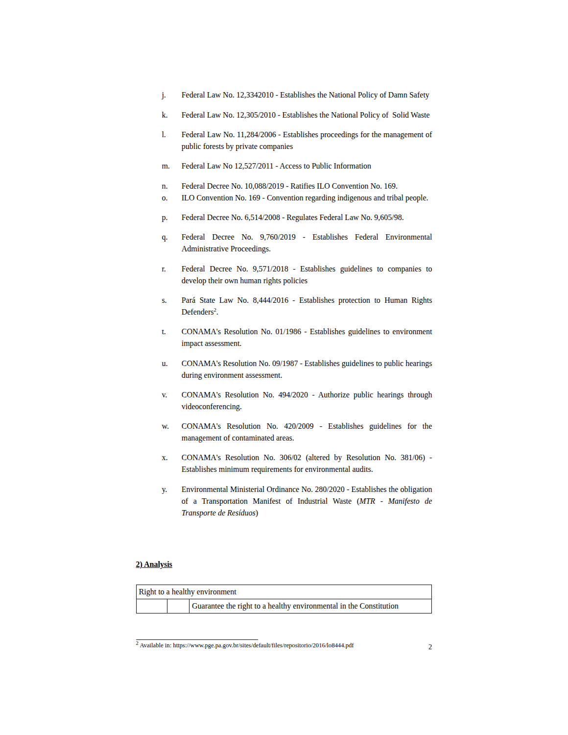j. Federal Law No. 12,3342010 - Establishes the National Policy of Damn Safety
k. Federal Law No. 12,305/2010 - Establishes the National Policy of Solid Waste
l. Federal Law No. 11,284/2006 - Establishes proceedings for the management of public forests by private companies
m. Federal Law No 12,527/2011 - Access to Public Information
n. Federal Decree No. 10,088/2019 - Ratifies ILO Convention No. 169.
o. ILO Convention No. 169 - Convention regarding indigenous and tribal people.
p. Federal Decree No. 6,514/2008 - Regulates Federal Law No. 9,605/98.
q. Federal Decree No. 9,760/2019 - Establishes Federal Environmental Administrative Proceedings.
r. Federal Decree No. 9,571/2018 - Establishes guidelines to companies to develop their own human rights policies
s. Pará State Law No. 8,444/2016 - Establishes protection to Human Rights Defenders2.
t. CONAMA's Resolution No. 01/1986 - Establishes guidelines to environment impact assessment.
u. CONAMA's Resolution No. 09/1987 - Establishes guidelines to public hearings during environment assessment.
v. CONAMA's Resolution No. 494/2020 - Authorize public hearings through videoconferencing.
w. CONAMA's Resolution No. 420/2009 - Establishes guidelines for the management of contaminated areas.
x. CONAMA's Resolution No. 306/02 (altered by Resolution No. 381/06) - Establishes minimum requirements for environmental audits.
y. Environmental Ministerial Ordinance No. 280/2020 - Establishes the obligation of a Transportation Manifest of Industrial Waste (MTR - Manifesto de Transporte de Resíduos)
2) Analysis
| Right to a healthy environment |
| | | Guarantee the right to a healthy environmental in the Constitution |
2 Available in: https://www.pge.pa.gov.br/sites/default/files/repositorio/2016/lo8444.pdf
2